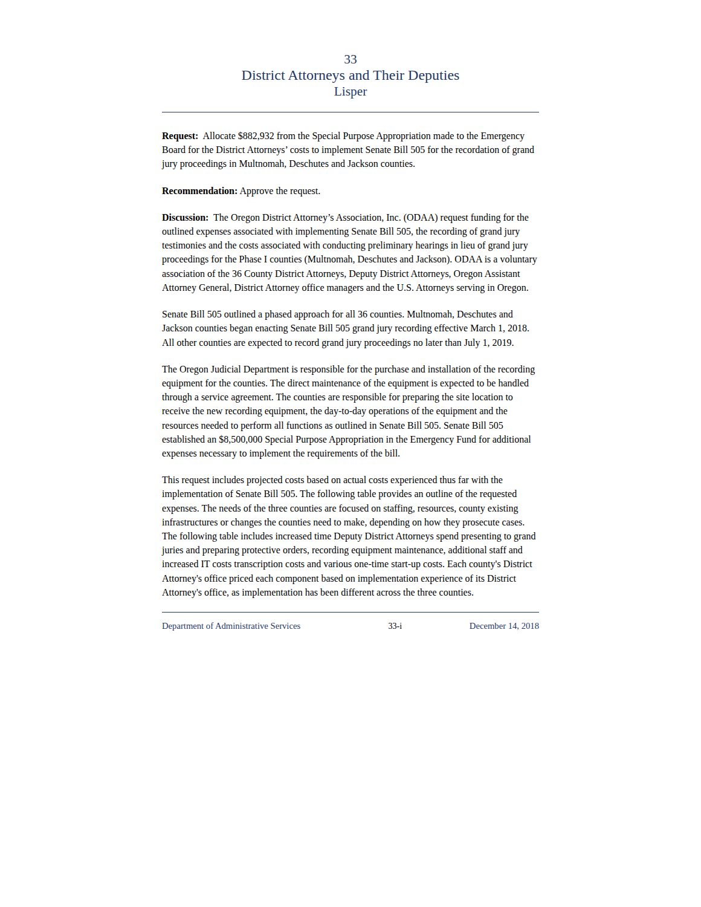33
District Attorneys and Their Deputies
Lisper
Request: Allocate $882,932 from the Special Purpose Appropriation made to the Emergency Board for the District Attorneys’ costs to implement Senate Bill 505 for the recordation of grand jury proceedings in Multnomah, Deschutes and Jackson counties.
Recommendation: Approve the request.
Discussion: The Oregon District Attorney’s Association, Inc. (ODAA) request funding for the outlined expenses associated with implementing Senate Bill 505, the recording of grand jury testimonies and the costs associated with conducting preliminary hearings in lieu of grand jury proceedings for the Phase I counties (Multnomah, Deschutes and Jackson). ODAA is a voluntary association of the 36 County District Attorneys, Deputy District Attorneys, Oregon Assistant Attorney General, District Attorney office managers and the U.S. Attorneys serving in Oregon.
Senate Bill 505 outlined a phased approach for all 36 counties. Multnomah, Deschutes and Jackson counties began enacting Senate Bill 505 grand jury recording effective March 1, 2018. All other counties are expected to record grand jury proceedings no later than July 1, 2019.
The Oregon Judicial Department is responsible for the purchase and installation of the recording equipment for the counties. The direct maintenance of the equipment is expected to be handled through a service agreement. The counties are responsible for preparing the site location to receive the new recording equipment, the day-to-day operations of the equipment and the resources needed to perform all functions as outlined in Senate Bill 505. Senate Bill 505 established an $8,500,000 Special Purpose Appropriation in the Emergency Fund for additional expenses necessary to implement the requirements of the bill.
This request includes projected costs based on actual costs experienced thus far with the implementation of Senate Bill 505. The following table provides an outline of the requested expenses. The needs of the three counties are focused on staffing, resources, county existing infrastructures or changes the counties need to make, depending on how they prosecute cases. The following table includes increased time Deputy District Attorneys spend presenting to grand juries and preparing protective orders, recording equipment maintenance, additional staff and increased IT costs transcription costs and various one-time start-up costs. Each county's District Attorney's office priced each component based on implementation experience of its District Attorney's office, as implementation has been different across the three counties.
Department of Administrative Services
33-i
December 14, 2018